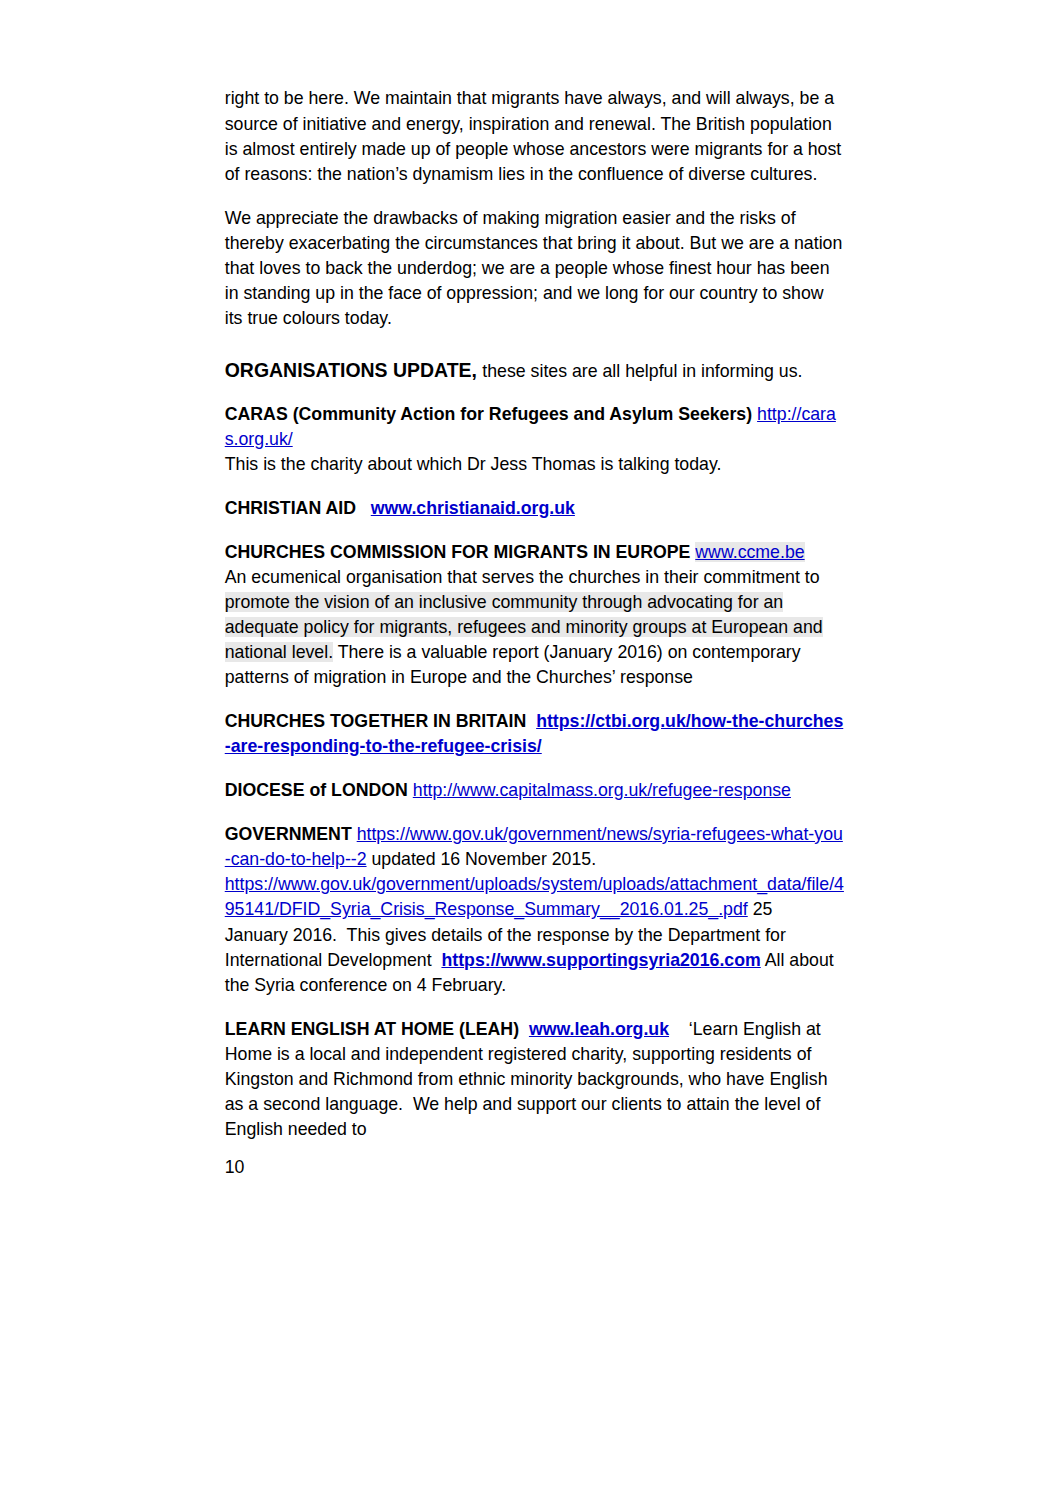right to be here. We maintain that migrants have always, and will always, be a source of initiative and energy, inspiration and renewal. The British population is almost entirely made up of people whose ancestors were migrants for a host of reasons: the nation’s dynamism lies in the confluence of diverse cultures.
We appreciate the drawbacks of making migration easier and the risks of thereby exacerbating the circumstances that bring it about. But we are a nation that loves to back the underdog; we are a people whose finest hour has been in standing up in the face of oppression; and we long for our country to show its true colours today.
ORGANISATIONS UPDATE, these sites are all helpful in informing us.
CARAS (Community Action for Refugees and Asylum Seekers) http://caras.org.uk/
This is the charity about which Dr Jess Thomas is talking today.
CHRISTIAN AID www.christianaid.org.uk
CHURCHES COMMISSION FOR MIGRANTS IN EUROPE www.ccme.be
An ecumenical organisation that serves the churches in their commitment to promote the vision of an inclusive community through advocating for an adequate policy for migrants, refugees and minority groups at European and national level. There is a valuable report (January 2016) on contemporary patterns of migration in Europe and the Churches’ response
CHURCHES TOGETHER IN BRITAIN https://ctbi.org.uk/how-the-churches-are-responding-to-the-refugee-crisis/
DIOCESE of LONDON http://www.capitalmass.org.uk/refugee-response
GOVERNMENT https://www.gov.uk/government/news/syria-refugees-what-you-can-do-to-help--2 updated 16 November 2015.
https://www.gov.uk/government/uploads/system/uploads/attachment_data/file/495141/DFID_Syria_Crisis_Response_Summary__2016.01.25_.pdf 25 January 2016. This gives details of the response by the Department for International Development https://www.supportingsyria2016.com All about the Syria conference on 4 February.
LEARN ENGLISH AT HOME (LEAH) www.leah.org.uk ‘Learn English at Home is a local and independent registered charity, supporting residents of Kingston and Richmond from ethnic minority backgrounds, who have English as a second language. We help and support our clients to attain the level of English needed to
10